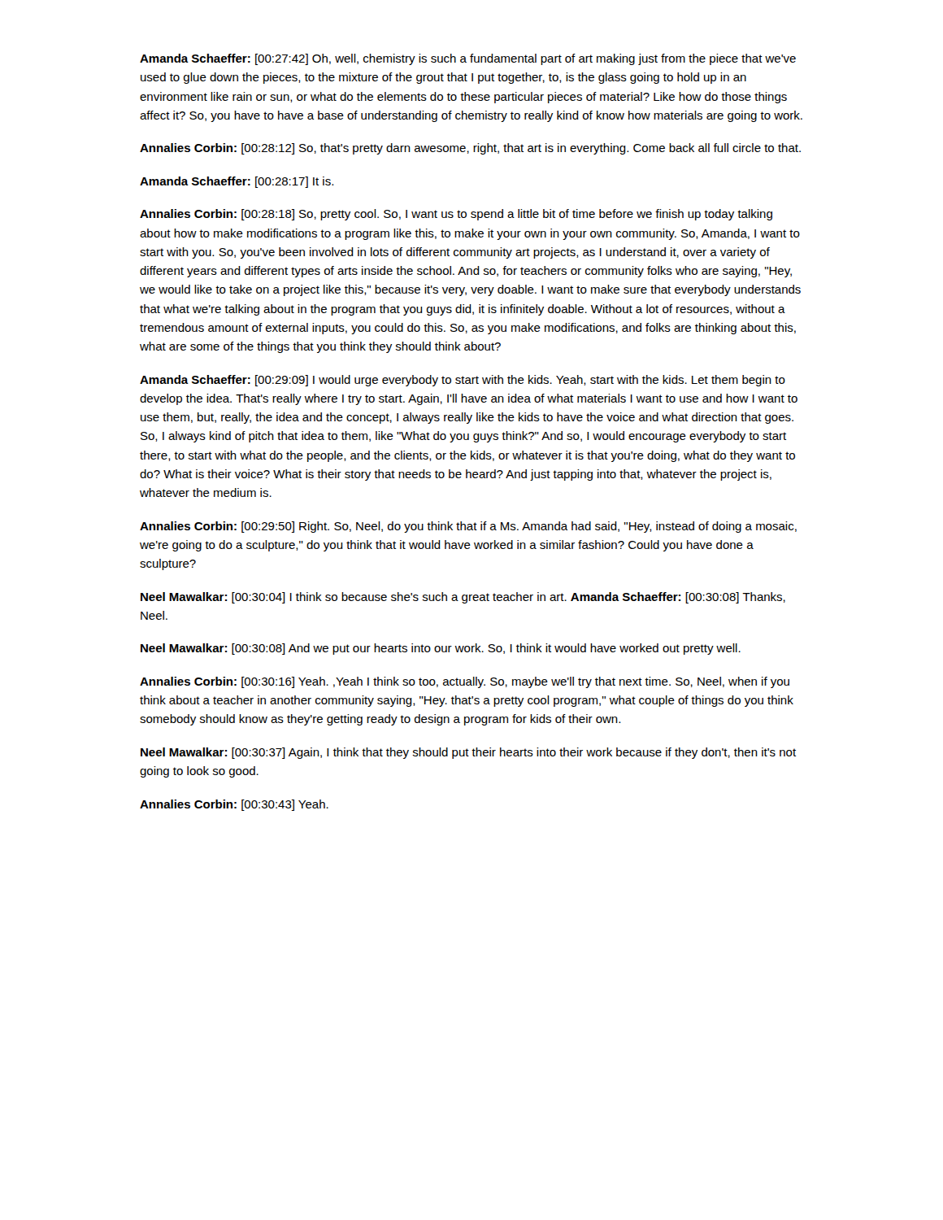Amanda Schaeffer: [00:27:42] Oh, well, chemistry is such a fundamental part of art making just from the piece that we've used to glue down the pieces, to the mixture of the grout that I put together, to, is the glass going to hold up in an environment like rain or sun, or what do the elements do to these particular pieces of material? Like how do those things affect it? So, you have to have a base of understanding of chemistry to really kind of know how materials are going to work.
Annalies Corbin: [00:28:12] So, that's pretty darn awesome, right, that art is in everything. Come back all full circle to that.
Amanda Schaeffer: [00:28:17] It is.
Annalies Corbin: [00:28:18] So, pretty cool. So, I want us to spend a little bit of time before we finish up today talking about how to make modifications to a program like this, to make it your own in your own community. So, Amanda, I want to start with you. So, you've been involved in lots of different community art projects, as I understand it, over a variety of different years and different types of arts inside the school. And so, for teachers or community folks who are saying, "Hey, we would like to take on a project like this," because it's very, very doable. I want to make sure that everybody understands that what we're talking about in the program that you guys did, it is infinitely doable. Without a lot of resources, without a tremendous amount of external inputs, you could do this. So, as you make modifications, and folks are thinking about this, what are some of the things that you think they should think about?
Amanda Schaeffer: [00:29:09] I would urge everybody to start with the kids. Yeah, start with the kids. Let them begin to develop the idea. That's really where I try to start. Again, I'll have an idea of what materials I want to use and how I want to use them, but, really, the idea and the concept, I always really like the kids to have the voice and what direction that goes. So, I always kind of pitch that idea to them, like "What do you guys think?" And so, I would encourage everybody to start there, to start with what do the people, and the clients, or the kids, or whatever it is that you're doing, what do they want to do? What is their voice? What is their story that needs to be heard? And just tapping into that, whatever the project is, whatever the medium is.
Annalies Corbin: [00:29:50] Right. So, Neel, do you think that if a Ms. Amanda had said, "Hey, instead of doing a mosaic, we're going to do a sculpture," do you think that it would have worked in a similar fashion? Could you have done a sculpture?
Neel Mawalkar: [00:30:04] I think so because she's such a great teacher in art. Amanda Schaeffer: [00:30:08] Thanks, Neel.
Neel Mawalkar: [00:30:08] And we put our hearts into our work. So, I think it would have worked out pretty well.
Annalies Corbin: [00:30:16] Yeah. ,Yeah I think so too, actually. So, maybe we'll try that next time. So, Neel, when if you think about a teacher in another community saying, "Hey. that's a pretty cool program," what couple of things do you think somebody should know as they're getting ready to design a program for kids of their own.
Neel Mawalkar: [00:30:37] Again, I think that they should put their hearts into their work because if they don't, then it's not going to look so good.
Annalies Corbin: [00:30:43] Yeah.